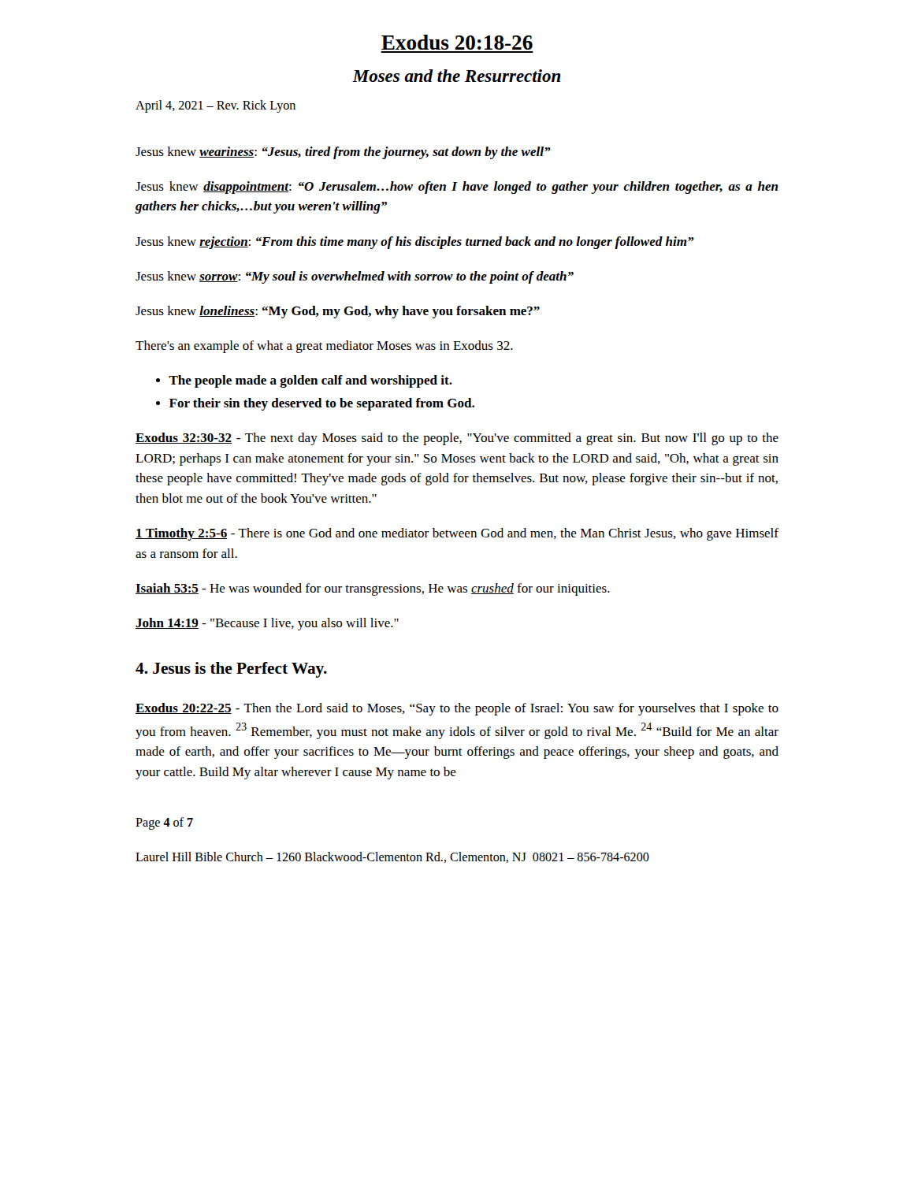Exodus 20:18-26
Moses and the Resurrection
April 4, 2021 – Rev. Rick Lyon
Jesus knew weariness: “Jesus, tired from the journey, sat down by the well”
Jesus knew disappointment: “O Jerusalem…how often I have longed to gather your children together, as a hen gathers her chicks,…but you weren't willing”
Jesus knew rejection: “From this time many of his disciples turned back and no longer followed him”
Jesus knew sorrow: “My soul is overwhelmed with sorrow to the point of death”
Jesus knew loneliness: “My God, my God, why have you forsaken me?”
There's an example of what a great mediator Moses was in Exodus 32.
The people made a golden calf and worshipped it.
For their sin they deserved to be separated from God.
Exodus 32:30-32 - The next day Moses said to the people, "You've committed a great sin. But now I'll go up to the LORD; perhaps I can make atonement for your sin." So Moses went back to the LORD and said, "Oh, what a great sin these people have committed! They've made gods of gold for themselves. But now, please forgive their sin--but if not, then blot me out of the book You've written."
1 Timothy 2:5-6 - There is one God and one mediator between God and men, the Man Christ Jesus, who gave Himself as a ransom for all.
Isaiah 53:5 - He was wounded for our transgressions, He was crushed for our iniquities.
John 14:19 - "Because I live, you also will live."
4. Jesus is the Perfect Way.
Exodus 20:22-25 - Then the Lord said to Moses, “Say to the people of Israel: You saw for yourselves that I spoke to you from heaven. 23 Remember, you must not make any idols of silver or gold to rival Me. 24 “Build for Me an altar made of earth, and offer your sacrifices to Me—your burnt offerings and peace offerings, your sheep and goats, and your cattle. Build My altar wherever I cause My name to be
Page 4 of 7
Laurel Hill Bible Church – 1260 Blackwood-Clementon Rd., Clementon, NJ 08021 – 856-784-6200